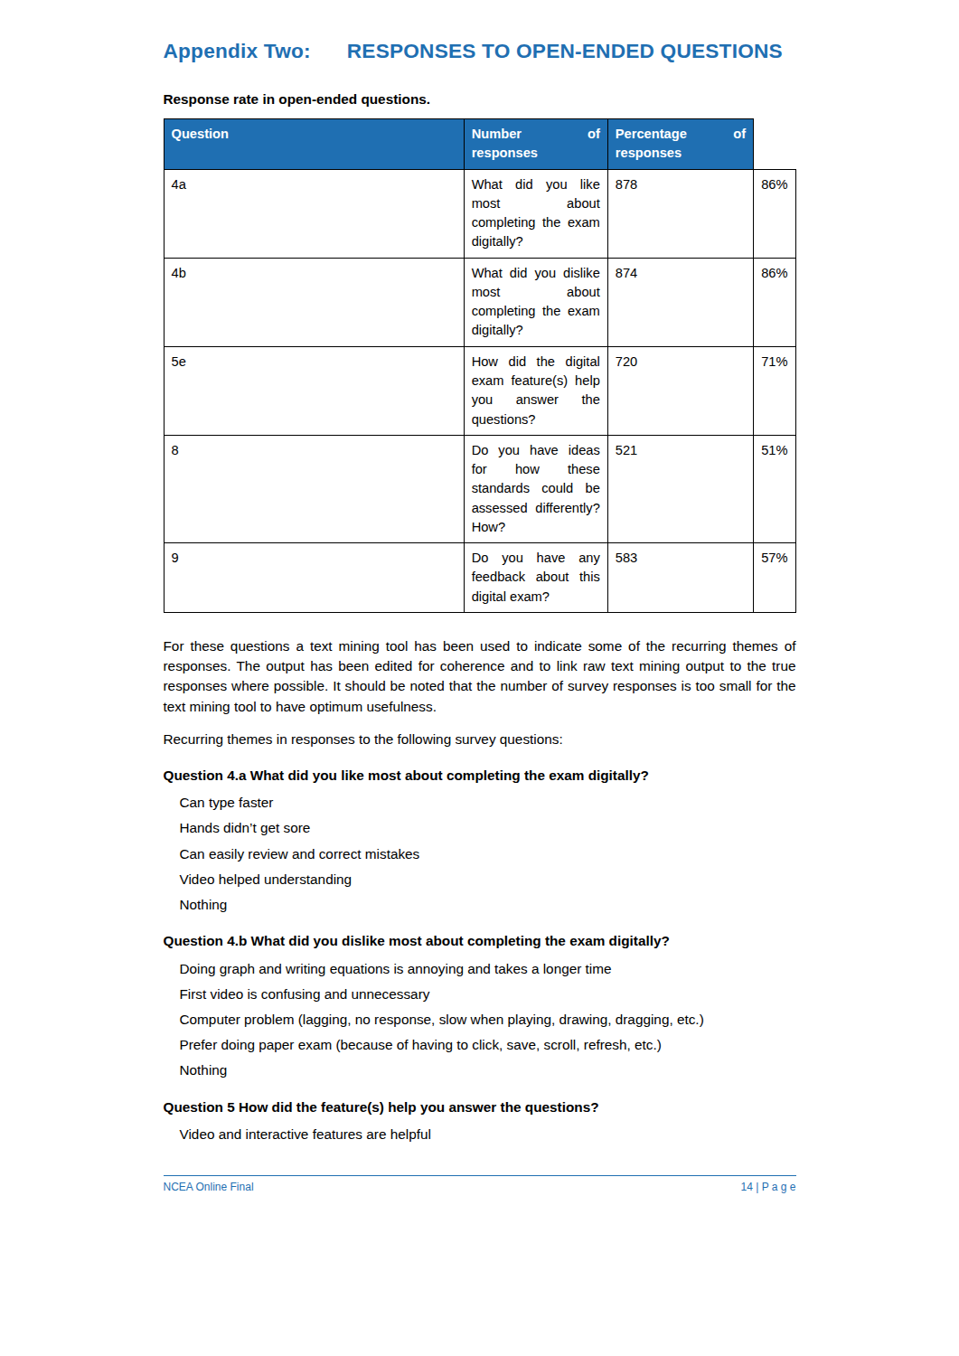Appendix Two: RESPONSES TO OPEN-ENDED QUESTIONS
Response rate in open-ended questions.
| Question | Number of responses | Percentage of responses |
| --- | --- | --- |
| 4a | What did you like most about completing the exam digitally? | 878 | 86% |
| 4b | What did you dislike most about completing the exam digitally? | 874 | 86% |
| 5e | How did the digital exam feature(s) help you answer the questions? | 720 | 71% |
| 8 | Do you have ideas for how these standards could be assessed differently? How? | 521 | 51% |
| 9 | Do you have any feedback about this digital exam? | 583 | 57% |
For these questions a text mining tool has been used to indicate some of the recurring themes of responses. The output has been edited for coherence and to link raw text mining output to the true responses where possible. It should be noted that the number of survey responses is too small for the text mining tool to have optimum usefulness.
Recurring themes in responses to the following survey questions:
Question 4.a What did you like most about completing the exam digitally?
Can type faster
Hands didn’t get sore
Can easily review and correct mistakes
Video helped understanding
Nothing
Question 4.b What did you dislike most about completing the exam digitally?
Doing graph and writing equations is annoying and takes a longer time
First video is confusing and unnecessary
Computer problem (lagging, no response, slow when playing, drawing, dragging, etc.)
Prefer doing paper exam (because of having to click, save, scroll, refresh, etc.)
Nothing
Question 5 How did the feature(s) help you answer the questions?
Video and interactive features are helpful
NCEA Online Final 14 | P a g e